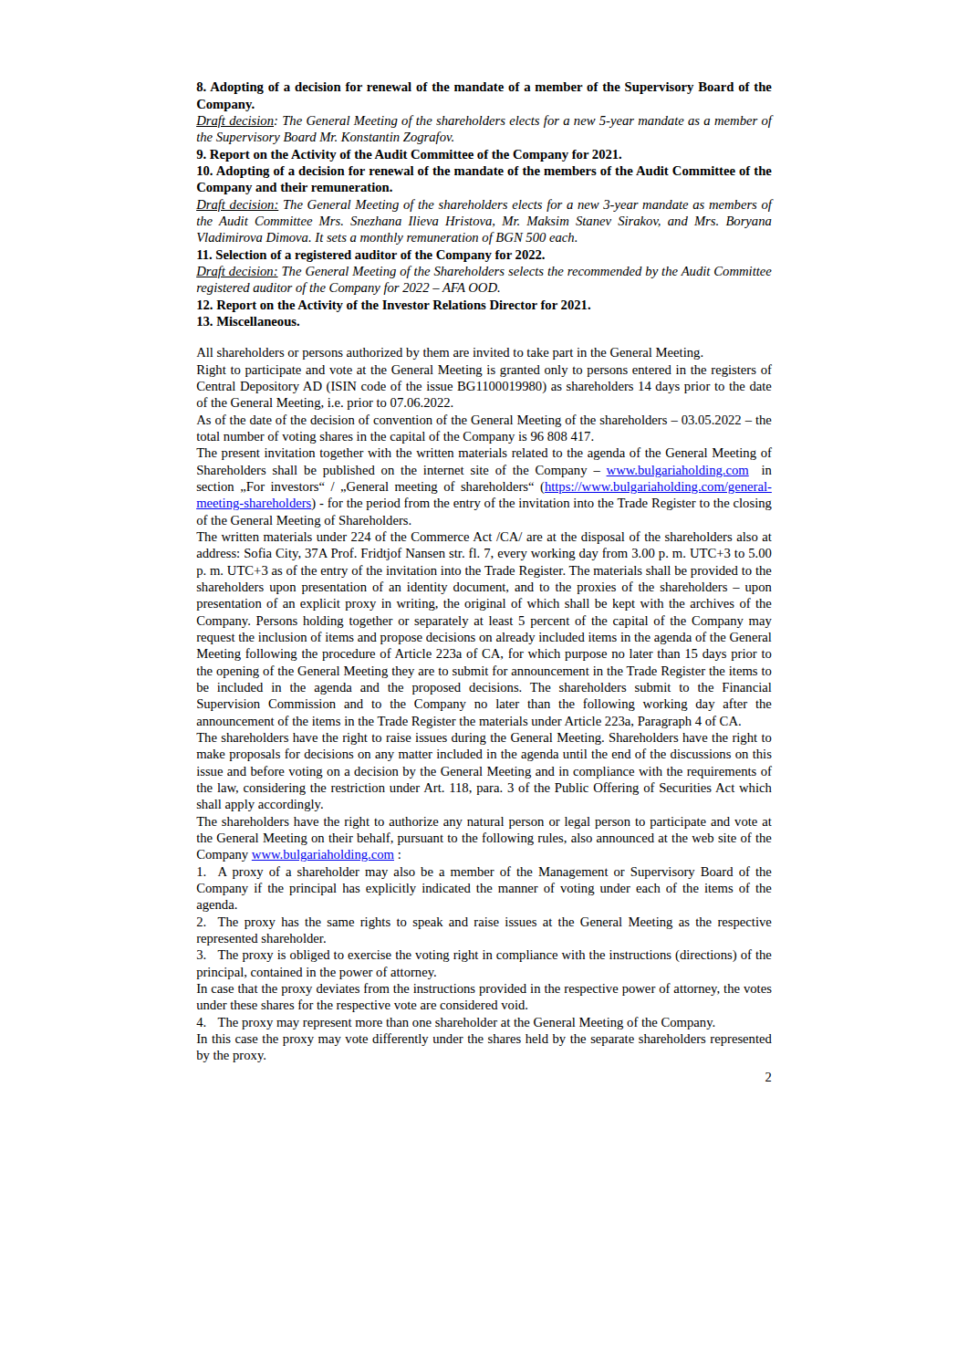8. Adopting of a decision for renewal of the mandate of a member of the Supervisory Board of the Company.
Draft decision: The General Meeting of the shareholders elects for a new 5-year mandate as a member of the Supervisory Board Mr. Konstantin Zografov.
9. Report on the Activity of the Audit Committee of the Company for 2021.
10. Adopting of a decision for renewal of the mandate of the members of the Audit Committee of the Company and their remuneration.
Draft decision: The General Meeting of the shareholders elects for a new 3-year mandate as members of the Audit Committee Mrs. Snezhana Ilieva Hristova, Mr. Maksim Stanev Sirakov, and Mrs. Boryana Vladimirova Dimova. It sets a monthly remuneration of BGN 500 each.
11. Selection of a registered auditor of the Company for 2022.
Draft decision: The General Meeting of the Shareholders selects the recommended by the Audit Committee registered auditor of the Company for 2022 – AFA OOD.
12. Report on the Activity of the Investor Relations Director for 2021.
13. Miscellaneous.
All shareholders or persons authorized by them are invited to take part in the General Meeting.
Right to participate and vote at the General Meeting is granted only to persons entered in the registers of Central Depository AD (ISIN code of the issue BG1100019980) as shareholders 14 days prior to the date of the General Meeting, i.e. prior to 07.06.2022.
As of the date of the decision of convention of the General Meeting of the shareholders – 03.05.2022 – the total number of voting shares in the capital of the Company is 96 808 417.
The present invitation together with the written materials related to the agenda of the General Meeting of Shareholders shall be published on the internet site of the Company – www.bulgariaholding.com in section „For investors“ / „General meeting of shareholders“ (https://www.bulgariaholding.com/general-meeting-shareholders) - for the period from the entry of the invitation into the Trade Register to the closing of the General Meeting of Shareholders.
The written materials under 224 of the Commerce Act /CA/ are at the disposal of the shareholders also at address: Sofia City, 37A Prof. Fridtjof Nansen str. fl. 7, every working day from 3.00 p. m. UTC+3 to 5.00 p. m. UTC+3 as of the entry of the invitation into the Trade Register. The materials shall be provided to the shareholders upon presentation of an identity document, and to the proxies of the shareholders – upon presentation of an explicit proxy in writing, the original of which shall be kept with the archives of the Company. Persons holding together or separately at least 5 percent of the capital of the Company may request the inclusion of items and propose decisions on already included items in the agenda of the General Meeting following the procedure of Article 223a of CA, for which purpose no later than 15 days prior to the opening of the General Meeting they are to submit for announcement in the Trade Register the items to be included in the agenda and the proposed decisions. The shareholders submit to the Financial Supervision Commission and to the Company no later than the following working day after the announcement of the items in the Trade Register the materials under Article 223a, Paragraph 4 of CA.
The shareholders have the right to raise issues during the General Meeting. Shareholders have the right to make proposals for decisions on any matter included in the agenda until the end of the discussions on this issue and before voting on a decision by the General Meeting and in compliance with the requirements of the law, considering the restriction under Art. 118, para. 3 of the Public Offering of Securities Act which shall apply accordingly.
The shareholders have the right to authorize any natural person or legal person to participate and vote at the General Meeting on their behalf, pursuant to the following rules, also announced at the web site of the Company www.bulgariaholding.com :
1. A proxy of a shareholder may also be a member of the Management or Supervisory Board of the Company if the principal has explicitly indicated the manner of voting under each of the items of the agenda.
2. The proxy has the same rights to speak and raise issues at the General Meeting as the respective represented shareholder.
3. The proxy is obliged to exercise the voting right in compliance with the instructions (directions) of the principal, contained in the power of attorney.
In case that the proxy deviates from the instructions provided in the respective power of attorney, the votes under these shares for the respective vote are considered void.
4. The proxy may represent more than one shareholder at the General Meeting of the Company.
In this case the proxy may vote differently under the shares held by the separate shareholders represented by the proxy.
2